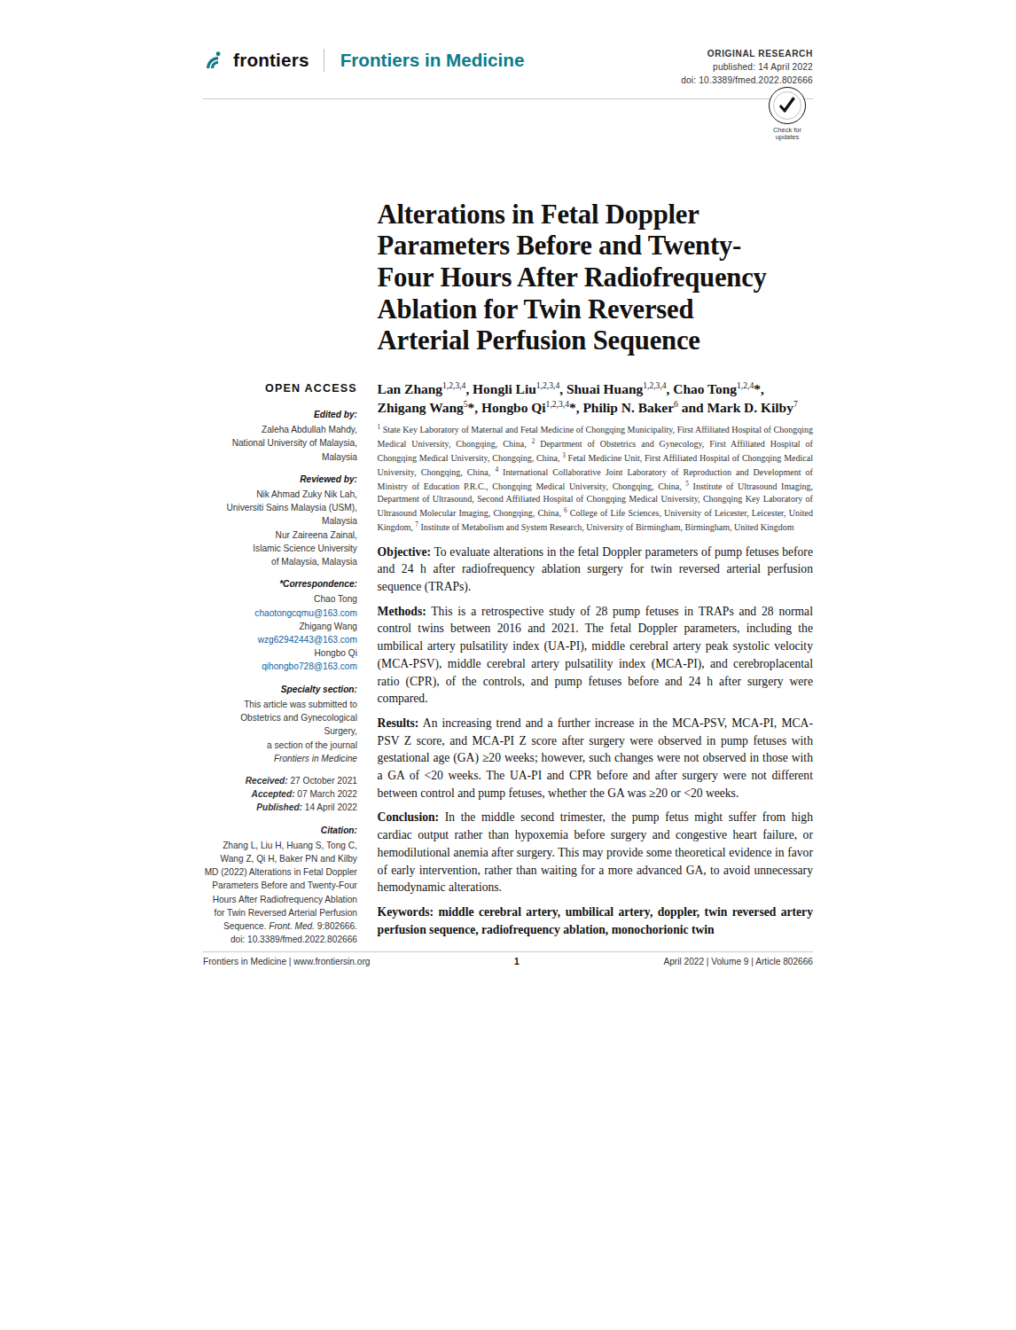frontiers
Frontiers in Medicine
Original Research
published: 14 April 2022
doi: 10.3389/fmed.2022.802666
Check for
updates
Alterations in Fetal Doppler Parameters Before and Twenty-Four Hours After Radiofrequency Ablation for Twin Reversed Arterial Perfusion Sequence
OPEN ACCESS
Edited by:
Zaleha Abdullah Mahdy,
National University of Malaysia,
Malaysia
Reviewed by:
Nik Ahmad Zuky Nik Lah,
Universiti Sains Malaysia (USM),
Malaysia
Nur Zaireena Zainal,
Islamic Science University
of Malaysia, Malaysia
*Correspondence:
Chao Tong
chaotongcqmu@163.com
Zhigang Wang
wzg62942443@163.com
Hongbo Qi
qihongbo728@163.com
Specialty section:
This article was submitted to
Obstetrics and Gynecological
Surgery,
a section of the journal
Frontiers in Medicine
Received: 27 October 2021
Accepted: 07 March 2022
Published: 14 April 2022
Citation:
Zhang L, Liu H, Huang S, Tong C,
Wang Z, Qi H, Baker PN and Kilby
MD (2022) Alterations in Fetal Doppler
Parameters Before and Twenty-Four
Hours After Radiofrequency Ablation
for Twin Reversed Arterial Perfusion
Sequence. Front. Med. 9:802666.
doi: 10.3389/fmed.2022.802666
Lan Zhang1,2,3,4, Hongli Liu1,2,3,4, Shuai Huang1,2,3,4, Chao Tong1,2,4*, Zhigang Wang5*, Hongbo Qi1,2,3,4*, Philip N. Baker6 and Mark D. Kilby7
1 State Key Laboratory of Maternal and Fetal Medicine of Chongqing Municipality, First Affiliated Hospital of Chongqing Medical University, Chongqing, China, 2 Department of Obstetrics and Gynecology, First Affiliated Hospital of Chongqing Medical University, Chongqing, China, 3 Fetal Medicine Unit, First Affiliated Hospital of Chongqing Medical University, Chongqing, China, 4 International Collaborative Joint Laboratory of Reproduction and Development of Ministry of Education P.R.C., Chongqing Medical University, Chongqing, China, 5 Institute of Ultrasound Imaging, Department of Ultrasound, Second Affiliated Hospital of Chongqing Medical University, Chongqing Key Laboratory of Ultrasound Molecular Imaging, Chongqing, China, 6 College of Life Sciences, University of Leicester, Leicester, United Kingdom, 7 Institute of Metabolism and System Research, University of Birmingham, Birmingham, United Kingdom
Objective: To evaluate alterations in the fetal Doppler parameters of pump fetuses before and 24 h after radiofrequency ablation surgery for twin reversed arterial perfusion sequence (TRAPs).
Methods: This is a retrospective study of 28 pump fetuses in TRAPs and 28 normal control twins between 2016 and 2021. The fetal Doppler parameters, including the umbilical artery pulsatility index (UA-PI), middle cerebral artery peak systolic velocity (MCA-PSV), middle cerebral artery pulsatility index (MCA-PI), and cerebroplacental ratio (CPR), of the controls, and pump fetuses before and 24 h after surgery were compared.
Results: An increasing trend and a further increase in the MCA-PSV, MCA-PI, MCA-PSV Z score, and MCA-PI Z score after surgery were observed in pump fetuses with gestational age (GA) ≥20 weeks; however, such changes were not observed in those with a GA of <20 weeks. The UA-PI and CPR before and after surgery were not different between control and pump fetuses, whether the GA was ≥20 or <20 weeks.
Conclusion: In the middle second trimester, the pump fetus might suffer from high cardiac output rather than hypoxemia before surgery and congestive heart failure, or hemodilutional anemia after surgery. This may provide some theoretical evidence in favor of early intervention, rather than waiting for a more advanced GA, to avoid unnecessary hemodynamic alterations.
Keywords: middle cerebral artery, umbilical artery, doppler, twin reversed artery perfusion sequence, radiofrequency ablation, monochorionic twin
Frontiers in Medicine | www.frontiersin.org
1
April 2022 | Volume 9 | Article 802666